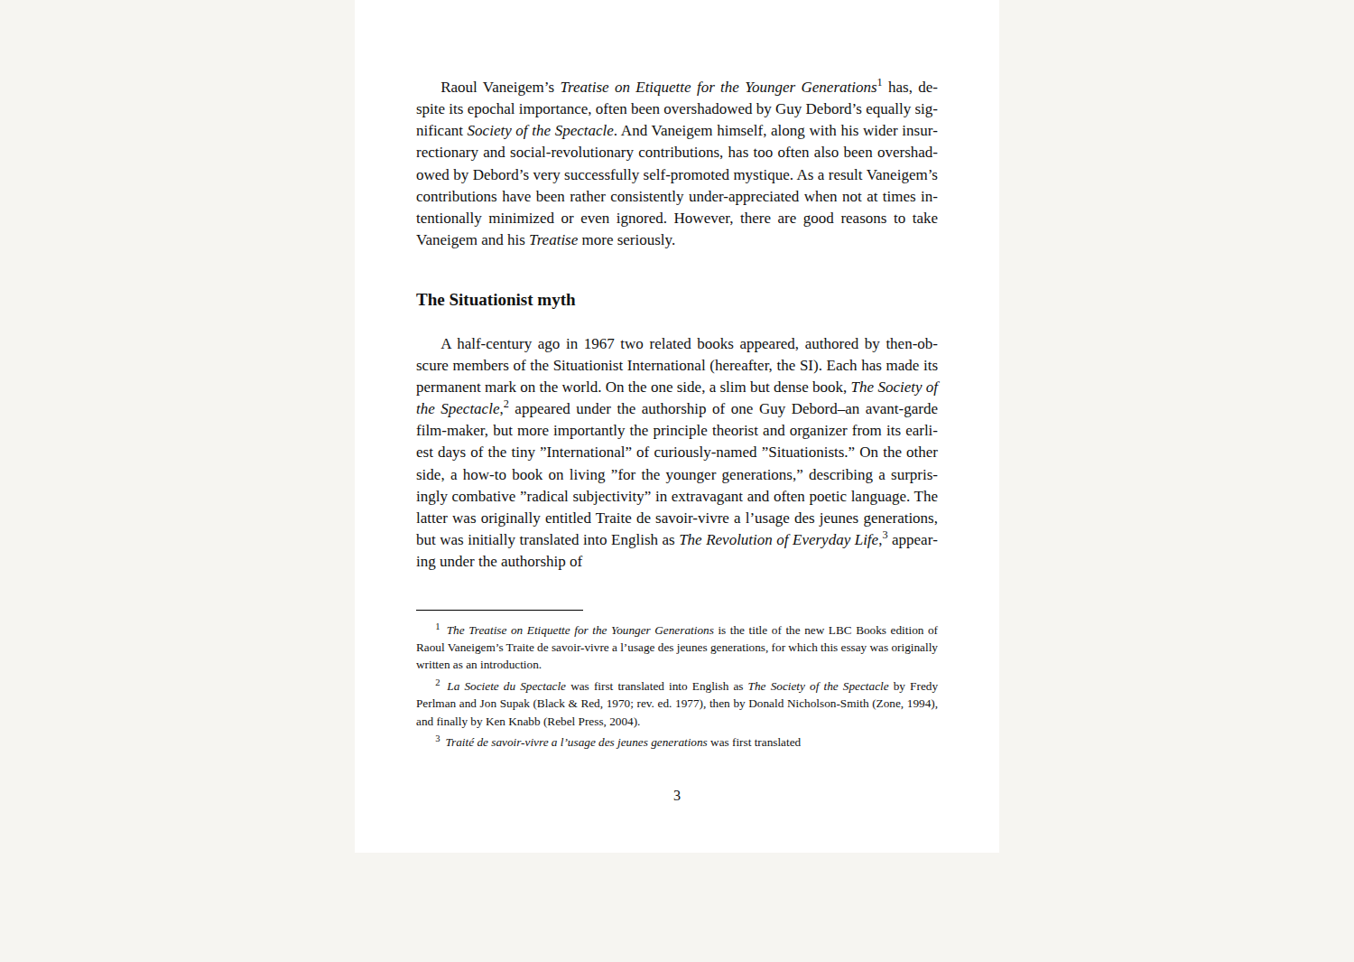Raoul Vaneigem’s Treatise on Etiquette for the Younger Generations1 has, despite its epochal importance, often been overshadowed by Guy Debord’s equally significant Society of the Spectacle. And Vaneigem himself, along with his wider insurrectionary and social-revolutionary contributions, has too often also been overshadowed by Debord’s very successfully self-promoted mystique. As a result Vaneigem’s contributions have been rather consistently under-appreciated when not at times intentionally minimized or even ignored. However, there are good reasons to take Vaneigem and his Treatise more seriously.
The Situationist myth
A half-century ago in 1967 two related books appeared, authored by then-obscure members of the Situationist International (hereafter, the SI). Each has made its permanent mark on the world. On the one side, a slim but dense book, The Society of the Spectacle,2 appeared under the authorship of one Guy Debord–an avant-garde film-maker, but more importantly the principle theorist and organizer from its earliest days of the tiny ”International” of curiously-named ”Situationists.” On the other side, a how-to book on living ”for the younger generations,” describing a surprisingly combative ”radical subjectivity” in extravagant and often poetic language. The latter was originally entitled Traite de savoir-vivre a l’usage des jeunes generations, but was initially translated into English as The Revolution of Everyday Life,3 appearing under the authorship of
1 The Treatise on Etiquette for the Younger Generations is the title of the new LBC Books edition of Raoul Vaneigem’s Traite de savoir-vivre a l’usage des jeunes generations, for which this essay was originally written as an introduction.
2 La Societe du Spectacle was first translated into English as The Society of the Spectacle by Fredy Perlman and Jon Supak (Black & Red, 1970; rev. ed. 1977), then by Donald Nicholson-Smith (Zone, 1994), and finally by Ken Knabb (Rebel Press, 2004).
3 Traité de savoir-vivre a l’usage des jeunes generations was first translated
3